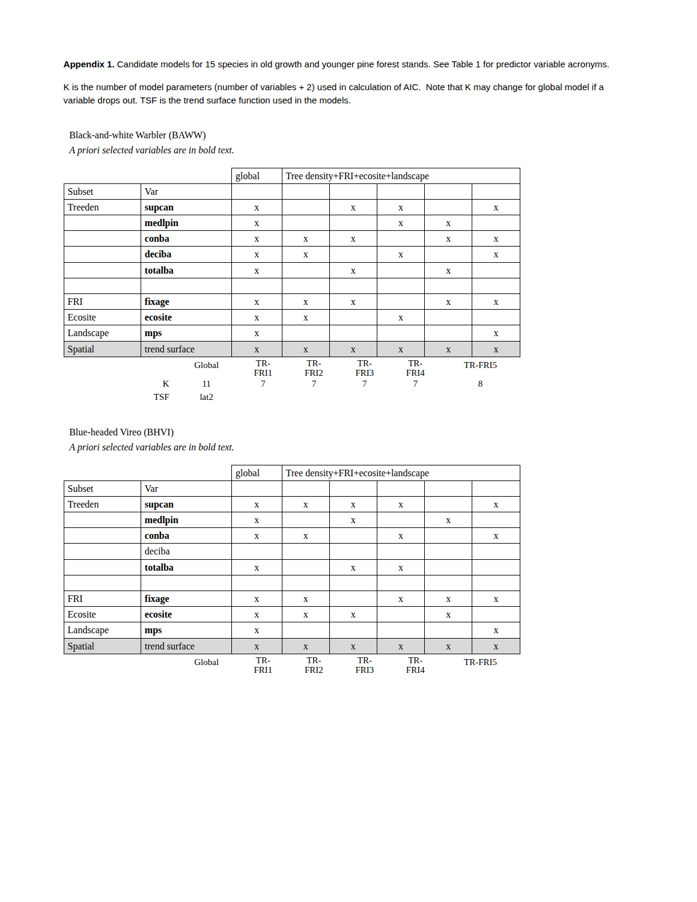Appendix 1. Candidate models for 15 species in old growth and younger pine forest stands. See Table 1 for predictor variable acronyms.
K is the number of model parameters (number of variables + 2) used in calculation of AIC. Note that K may change for global model if a variable drops out. TSF is the trend surface function used in the models.
Black-and-white Warbler (BAWW)
A priori selected variables are in bold text.
| | | global | Tree density+FRI+ecosite+landscape |
| Subset | Var | | | | | | |
| Treeden | supcan | x | | x | x | | x |
| | medlpin | x | | | x | x | |
| | conba | x | x | x | | x | x |
| | deciba | x | x | | x | | x |
| | totalba | x | | x | | x | |
| FRI | fixage | x | x | x | | x | x |
| Ecosite | ecosite | x | x | | x | | |
| Landscape | mps | x | | | | | x |
| Spatial | trend surface | x | x | x | x | x | x |
| | Global | TR- FRI1 | TR- FRI2 | TR- FRI3 | TR- FRI4 | TR-FRI5 |
| K | 11 | 7 | 7 | 7 | 7 | 8 |
| TSF | lat2 | | | | | |
Blue-headed Vireo (BHVI)
A priori selected variables are in bold text.
| | | global | Tree density+FRI+ecosite+landscape |
| Subset | Var | | | | | | |
| Treeden | supcan | x | x | x | x | | x |
| | medlpin | x | | x | | x | |
| | conba | x | x | | x | | x |
| | deciba | | | | | | |
| | totalba | x | | x | x | | |
| FRI | fixage | x | x | | x | x | x |
| Ecosite | ecosite | x | x | x | | x | |
| Landscape | mps | x | | | | | x |
| Spatial | trend surface | x | x | x | x | x | x |
| | Global | TR- FRI1 | TR- FRI2 | TR- FRI3 | TR- FRI4 | TR-FRI5 |